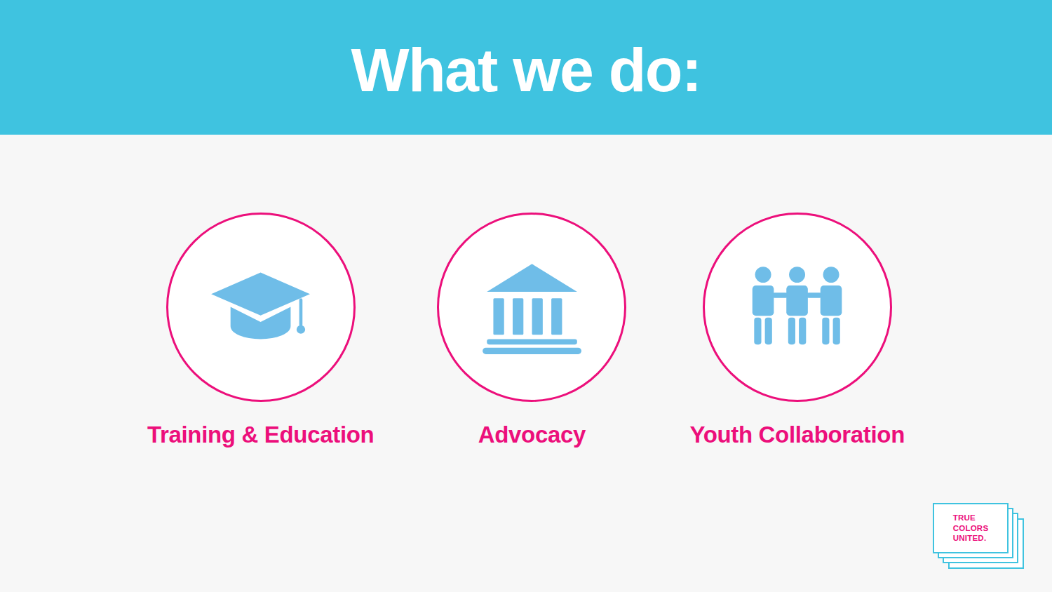What we do:
Training & Education
Advocacy
Youth Collaboration
True
Colors
United.